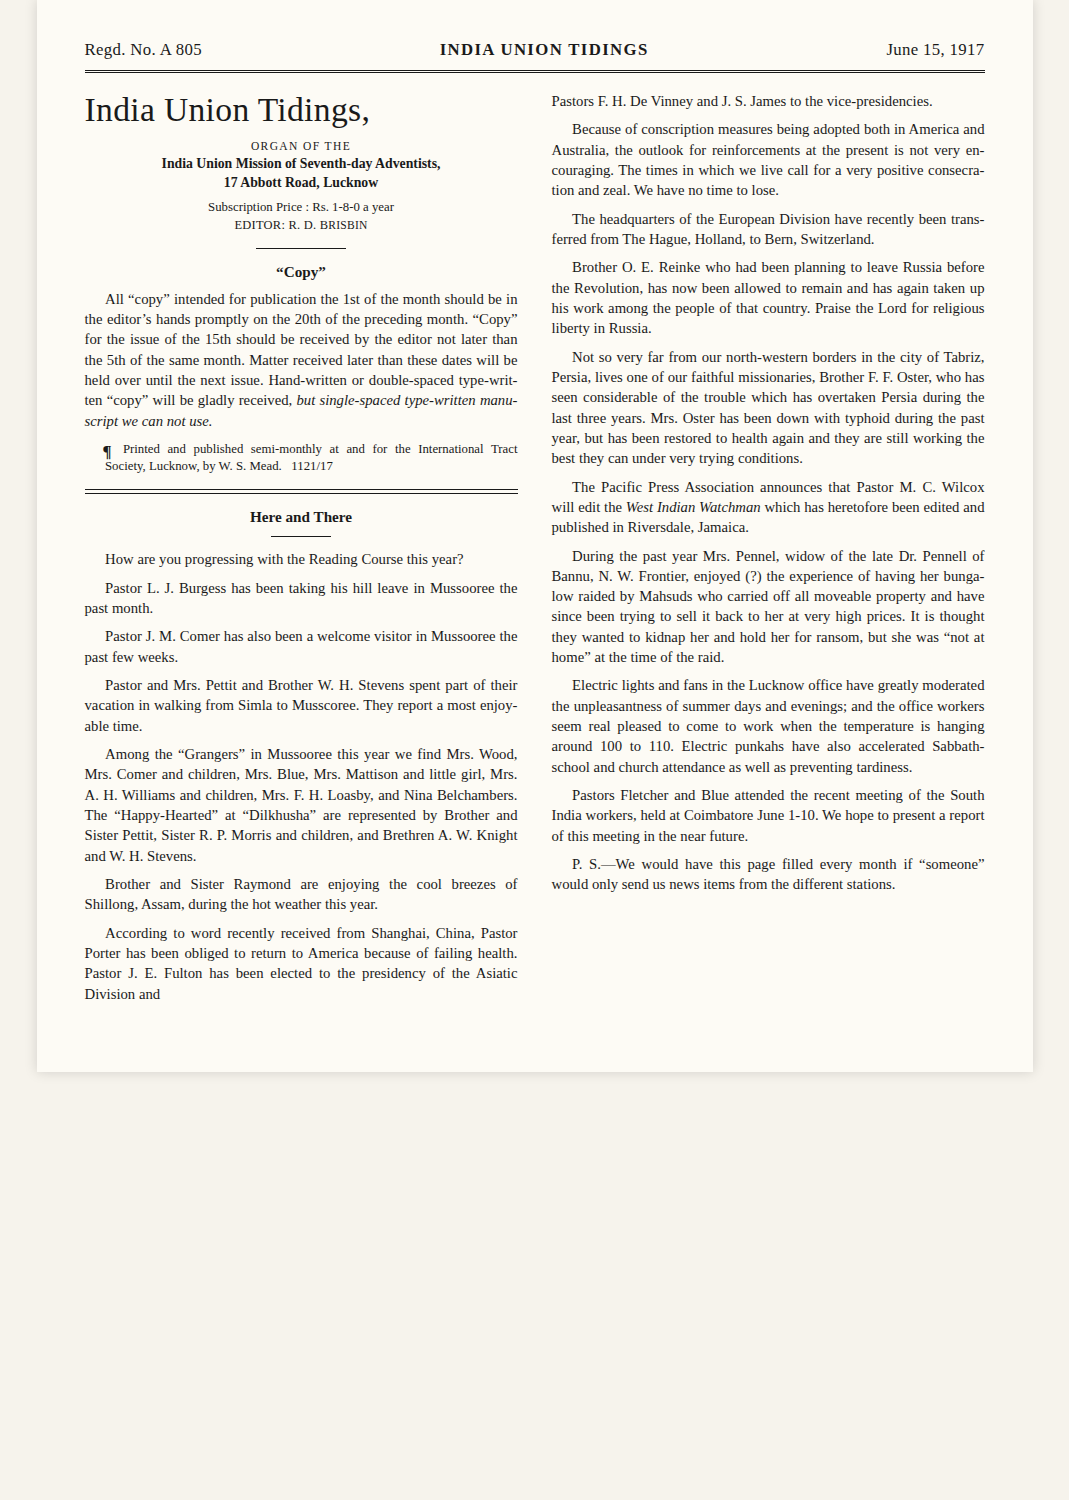Regd. No. A 805 INDIA UNION TIDINGS June 15, 1917
India Union Tidings,
ORGAN OF THE
India Union Mission of Seventh-day Adventists,
17 Abbott Road, Lucknow
Subscription Price : Rs. 1-8-0 a year
EDITOR: R. D. BRISBIN
“Copy”
All “copy” intended for publication the 1st of the month should be in the editor’s hands promptly on the 20th of the preceding month. “Copy” for the issue of the 15th should be received by the editor not later than the 5th of the same month. Matter received later than these dates will be held over until the next issue. Hand-written or double-spaced type-written “copy” will be gladly received, but single-spaced type-written manuscript we can not use.
¶Printed and published semi-monthly at and for the International Tract Society, Lucknow, by W. S. Mead. 1121/17
Here and There
How are you progressing with the Reading Course this year?
Pastor L. J. Burgess has been taking his hill leave in Mussooree the past month.
Pastor J. M. Comer has also been a welcome visitor in Mussooree the past few weeks.
Pastor and Mrs. Pettit and Brother W. H. Stevens spent part of their vacation in walking from Simla to Musscoree. They report a most enjoyable time.
Among the “Grangers” in Mussooree this year we find Mrs. Wood, Mrs. Comer and children, Mrs. Blue, Mrs. Mattison and little girl, Mrs. A. H. Williams and children, Mrs. F. H. Loasby, and Nina Belchambers. The “Happy-Hearted” at “Dilkhusha” are represented by Brother and Sister Pettit, Sister R. P. Morris and children, and Brethren A. W. Knight and W. H. Stevens.
Brother and Sister Raymond are enjoying the cool breezes of Shillong, Assam, during the hot weather this year.
According to word recently received from Shanghai, China, Pastor Porter has been obliged to return to America because of failing health. Pastor J. E. Fulton has been elected to the presidency of the Asiatic Division and
Pastors F. H. De Vinney and J. S. James to the vice-presidencies.
Because of conscription measures being adopted both in America and Australia, the outlook for reinforcements at the present is not very encouraging. The times in which we live call for a very positive consecration and zeal. We have no time to lose.
The headquarters of the European Division have recently been transferred from The Hague, Holland, to Bern, Switzerland.
Brother O. E. Reinke who had been planning to leave Russia before the Revolution, has now been allowed to remain and has again taken up his work among the people of that country. Praise the Lord for religious liberty in Russia.
Not so very far from our north-western borders in the city of Tabriz, Persia, lives one of our faithful missionaries, Brother F. F. Oster, who has seen considerable of the trouble which has overtaken Persia during the last three years. Mrs. Oster has been down with typhoid during the past year, but has been restored to health again and they are still working the best they can under very trying conditions.
The Pacific Press Association announces that Pastor M. C. Wilcox will edit the West Indian Watchman which has heretofore been edited and published in Riversdale, Jamaica.
During the past year Mrs. Pennel, widow of the late Dr. Pennell of Bannu, N. W. Frontier, enjoyed (?) the experience of having her bungalow raided by Mahsuds who carried off all moveable property and have since been trying to sell it back to her at very high prices. It is thought they wanted to kidnap her and hold her for ransom, but she was “not at home” at the time of the raid.
Electric lights and fans in the Lucknow office have greatly moderated the unpleasantness of summer days and evenings; and the office workers seem real pleased to come to work when the temperature is hanging around 100 to 110. Electric punkahs have also accelerated Sabbath-school and church attendance as well as preventing tardiness.
Pastors Fletcher and Blue attended the recent meeting of the South India workers, held at Coimbatore June 1-10. We hope to present a report of this meeting in the near future.
P. S.—We would have this page filled every month if “someone” would only send us news items from the different stations.